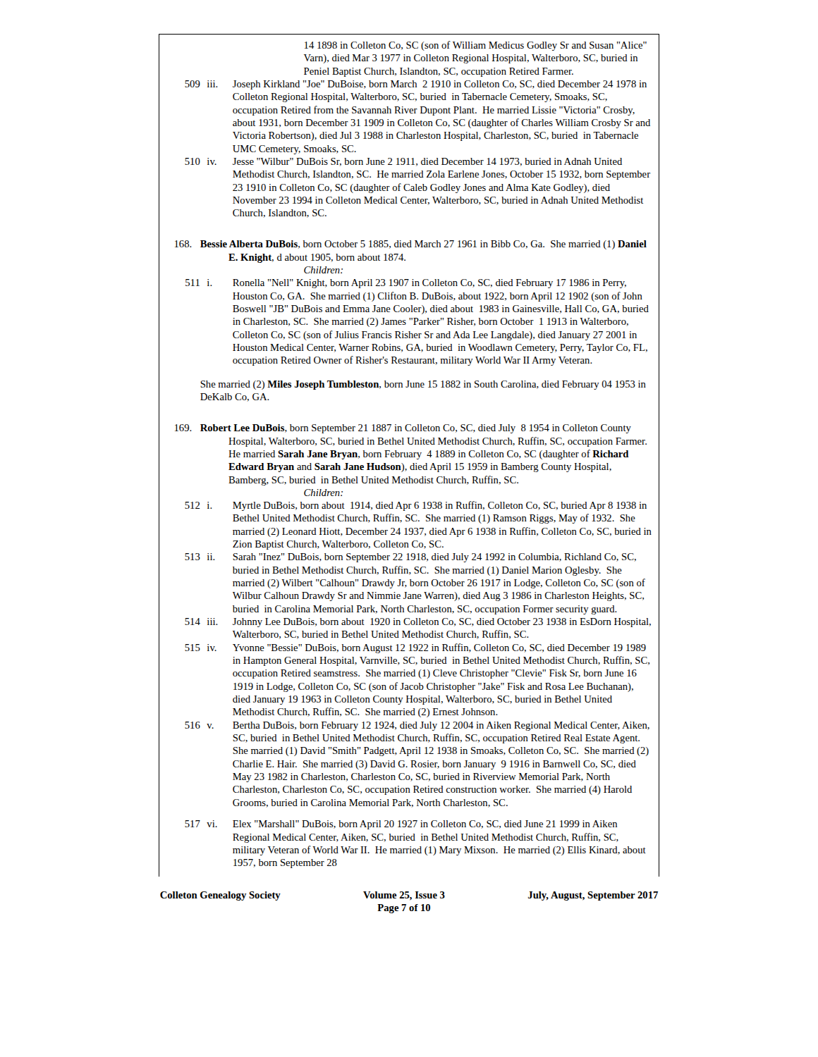14 1898 in Colleton Co, SC (son of William Medicus Godley Sr and Susan "Alice" Varn), died Mar 3 1977 in Colleton Regional Hospital, Walterboro, SC, buried in Peniel Baptist Church, Islandton, SC, occupation Retired Farmer.
509
iii.
Joseph Kirkland "Joe" DuBoise, born March 2 1910 in Colleton Co, SC, died December 24 1978 in Colleton Regional Hospital, Walterboro, SC, buried in Tabernacle Cemetery, Smoaks, SC, occupation Retired from the Savannah River Dupont Plant. He married Lissie "Victoria" Crosby, about 1931, born December 31 1909 in Colleton Co, SC (daughter of Charles William Crosby Sr and Victoria Robertson), died Jul 3 1988 in Charleston Hospital, Charleston, SC, buried in Tabernacle UMC Cemetery, Smoaks, SC.
510
iv.
Jesse "Wilbur" DuBois Sr, born June 2 1911, died December 14 1973, buried in Adnah United Methodist Church, Islandton, SC. He married Zola Earlene Jones, October 15 1932, born September 23 1910 in Colleton Co, SC (daughter of Caleb Godley Jones and Alma Kate Godley), died November 23 1994 in Colleton Medical Center, Walterboro, SC, buried in Adnah United Methodist Church, Islandton, SC.
168.
Bessie Alberta DuBois, born October 5 1885, died March 27 1961 in Bibb Co, Ga. She married (1) Daniel E. Knight, d about 1905, born about 1874.
Children:
511
i.
Ronella "Nell" Knight, born April 23 1907 in Colleton Co, SC, died February 17 1986 in Perry, Houston Co, GA. She married (1) Clifton B. DuBois, about 1922, born April 12 1902 (son of John Boswell "JB" DuBois and Emma Jane Cooler), died about 1983 in Gainesville, Hall Co, GA, buried in Charleston, SC. She married (2) James "Parker" Risher, born October 1 1913 in Walterboro, Colleton Co, SC (son of Julius Francis Risher Sr and Ada Lee Langdale), died January 27 2001 in Houston Medical Center, Warner Robins, GA, buried in Woodlawn Cemetery, Perry, Taylor Co, FL, occupation Retired Owner of Risher's Restaurant, military World War II Army Veteran.
She married (2) Miles Joseph Tumbleston, born June 15 1882 in South Carolina, died February 04 1953 in DeKalb Co, GA.
169.
Robert Lee DuBois, born September 21 1887 in Colleton Co, SC, died July 8 1954 in Colleton County Hospital, Walterboro, SC, buried in Bethel United Methodist Church, Ruffin, SC, occupation Farmer. He married Sarah Jane Bryan, born February 4 1889 in Colleton Co, SC (daughter of Richard Edward Bryan and Sarah Jane Hudson), died April 15 1959 in Bamberg County Hospital, Bamberg, SC, buried in Bethel United Methodist Church, Ruffin, SC.
Children:
512
i.
Myrtle DuBois, born about 1914, died Apr 6 1938 in Ruffin, Colleton Co, SC, buried Apr 8 1938 in Bethel United Methodist Church, Ruffin, SC. She married (1) Ramson Riggs, May of 1932. She married (2) Leonard Hiott, December 24 1937, died Apr 6 1938 in Ruffin, Colleton Co, SC, buried in Zion Baptist Church, Walterboro, Colleton Co, SC.
513
ii.
Sarah "Inez" DuBois, born September 22 1918, died July 24 1992 in Columbia, Richland Co, SC, buried in Bethel Methodist Church, Ruffin, SC. She married (1) Daniel Marion Oglesby. She married (2) Wilbert "Calhoun" Drawdy Jr, born October 26 1917 in Lodge, Colleton Co, SC (son of Wilbur Calhoun Drawdy Sr and Nimmie Jane Warren), died Aug 3 1986 in Charleston Heights, SC, buried in Carolina Memorial Park, North Charleston, SC, occupation Former security guard.
514
iii.
Johnny Lee DuBois, born about 1920 in Colleton Co, SC, died October 23 1938 in EsDorn Hospital, Walterboro, SC, buried in Bethel United Methodist Church, Ruffin, SC.
515
iv.
Yvonne "Bessie" DuBois, born August 12 1922 in Ruffin, Colleton Co, SC, died December 19 1989 in Hampton General Hospital, Varnville, SC, buried in Bethel United Methodist Church, Ruffin, SC, occupation Retired seamstress. She married (1) Cleve Christopher "Clevie" Fisk Sr, born June 16 1919 in Lodge, Colleton Co, SC (son of Jacob Christopher "Jake" Fisk and Rosa Lee Buchanan), died January 19 1963 in Colleton County Hospital, Walterboro, SC, buried in Bethel United Methodist Church, Ruffin, SC. She married (2) Ernest Johnson.
516
v.
Bertha DuBois, born February 12 1924, died July 12 2004 in Aiken Regional Medical Center, Aiken, SC, buried in Bethel United Methodist Church, Ruffin, SC, occupation Retired Real Estate Agent. She married (1) David "Smith" Padgett, April 12 1938 in Smoaks, Colleton Co, SC. She married (2) Charlie E. Hair. She married (3) David G. Rosier, born January 9 1916 in Barnwell Co, SC, died May 23 1982 in Charleston, Charleston Co, SC, buried in Riverview Memorial Park, North Charleston, Charleston Co, SC, occupation Retired construction worker. She married (4) Harold Grooms, buried in Carolina Memorial Park, North Charleston, SC.
517
vi.
Elex "Marshall" DuBois, born April 20 1927 in Colleton Co, SC, died June 21 1999 in Aiken Regional Medical Center, Aiken, SC, buried in Bethel United Methodist Church, Ruffin, SC, military Veteran of World War II. He married (1) Mary Mixson. He married (2) Ellis Kinard, about 1957, born September 28
Colleton Genealogy Society
Volume 25, Issue 3
Page 7 of 10
July, August, September 2017